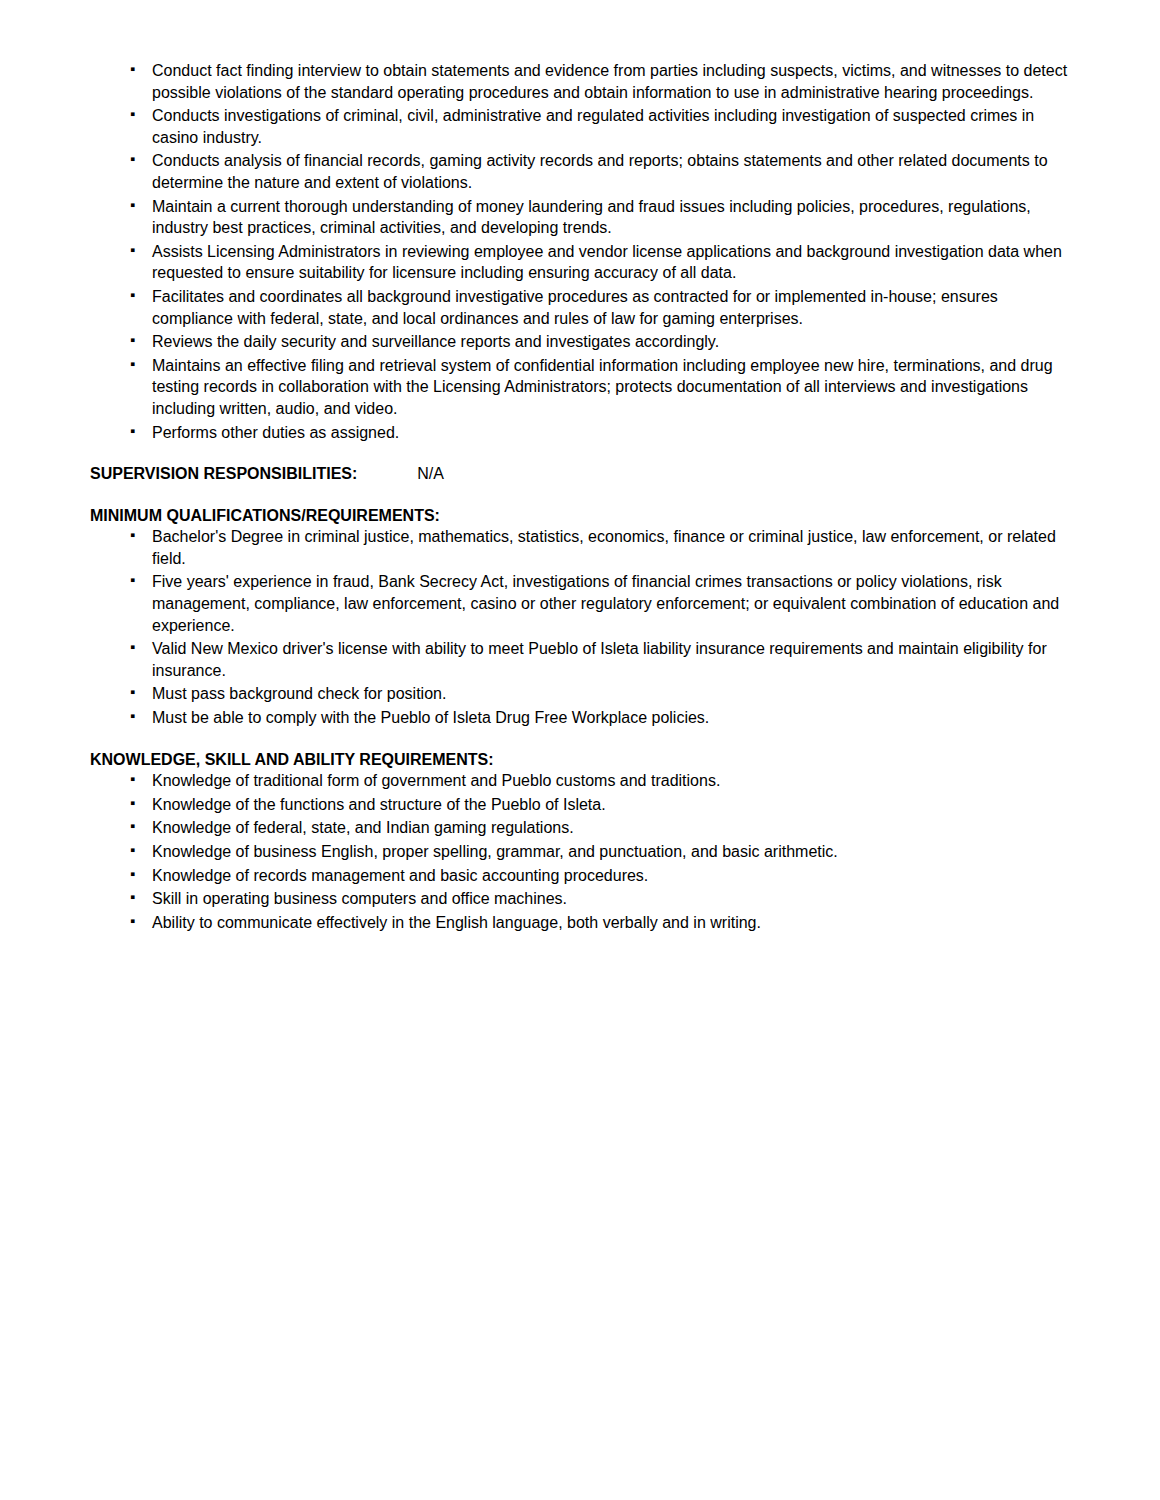Conduct fact finding interview to obtain statements and evidence from parties including suspects, victims, and witnesses to detect possible violations of the standard operating procedures and obtain information to use in administrative hearing proceedings.
Conducts investigations of criminal, civil, administrative and regulated activities including investigation of suspected crimes in casino industry.
Conducts analysis of financial records, gaming activity records and reports; obtains statements and other related documents to determine the nature and extent of violations.
Maintain a current thorough understanding of money laundering and fraud issues including policies, procedures, regulations, industry best practices, criminal activities, and developing trends.
Assists Licensing Administrators in reviewing employee and vendor license applications and background investigation data when requested to ensure suitability for licensure including ensuring accuracy of all data.
Facilitates and coordinates all background investigative procedures as contracted for or implemented in-house; ensures compliance with federal, state, and local ordinances and rules of law for gaming enterprises.
Reviews the daily security and surveillance reports and investigates accordingly.
Maintains an effective filing and retrieval system of confidential information including employee new hire, terminations, and drug testing records in collaboration with the Licensing Administrators; protects documentation of all interviews and investigations including written, audio, and video.
Performs other duties as assigned.
SUPERVISION RESPONSIBILITIES:
N/A
MINIMUM QUALIFICATIONS/REQUIREMENTS:
Bachelor's Degree in criminal justice, mathematics, statistics, economics, finance or criminal justice, law enforcement, or related field.
Five years' experience in fraud, Bank Secrecy Act, investigations of financial crimes transactions or policy violations, risk management, compliance, law enforcement, casino or other regulatory enforcement; or equivalent combination of education and experience.
Valid New Mexico driver's license with ability to meet Pueblo of Isleta liability insurance requirements and maintain eligibility for insurance.
Must pass background check for position.
Must be able to comply with the Pueblo of Isleta Drug Free Workplace policies.
KNOWLEDGE, SKILL AND ABILITY REQUIREMENTS:
Knowledge of traditional form of government and Pueblo customs and traditions.
Knowledge of the functions and structure of the Pueblo of Isleta.
Knowledge of federal, state, and Indian gaming regulations.
Knowledge of business English, proper spelling, grammar, and punctuation, and basic arithmetic.
Knowledge of records management and basic accounting procedures.
Skill in operating business computers and office machines.
Ability to communicate effectively in the English language, both verbally and in writing.